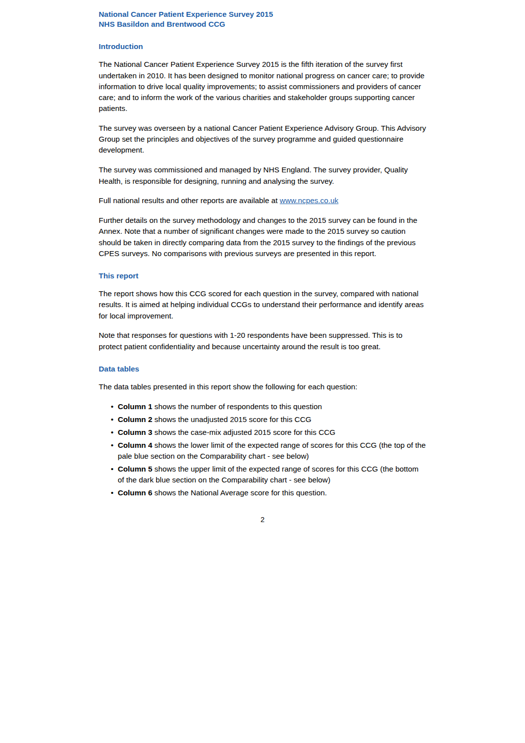National Cancer Patient Experience Survey 2015
NHS Basildon and Brentwood CCG
Introduction
The National Cancer Patient Experience Survey 2015 is the fifth iteration of the survey first undertaken in 2010. It has been designed to monitor national progress on cancer care; to provide information to drive local quality improvements; to assist commissioners and providers of cancer care; and to inform the work of the various charities and stakeholder groups supporting cancer patients.
The survey was overseen by a national Cancer Patient Experience Advisory Group. This Advisory Group set the principles and objectives of the survey programme and guided questionnaire development.
The survey was commissioned and managed by NHS England. The survey provider, Quality Health, is responsible for designing, running and analysing the survey.
Full national results and other reports are available at www.ncpes.co.uk
Further details on the survey methodology and changes to the 2015 survey can be found in the Annex. Note that a number of significant changes were made to the 2015 survey so caution should be taken in directly comparing data from the 2015 survey to the findings of the previous CPES surveys. No comparisons with previous surveys are presented in this report.
This report
The report shows how this CCG scored for each question in the survey, compared with national results. It is aimed at helping individual CCGs to understand their performance and identify areas for local improvement.
Note that responses for questions with 1-20 respondents have been suppressed. This is to protect patient confidentiality and because uncertainty around the result is too great.
Data tables
The data tables presented in this report show the following for each question:
Column 1 shows the number of respondents to this question
Column 2 shows the unadjusted 2015 score for this CCG
Column 3 shows the case-mix adjusted 2015 score for this CCG
Column 4 shows the lower limit of the expected range of scores for this CCG (the top of the pale blue section on the Comparability chart - see below)
Column 5 shows the upper limit of the expected range of scores for this CCG (the bottom of the dark blue section on the Comparability chart - see below)
Column 6 shows the National Average score for this question.
2